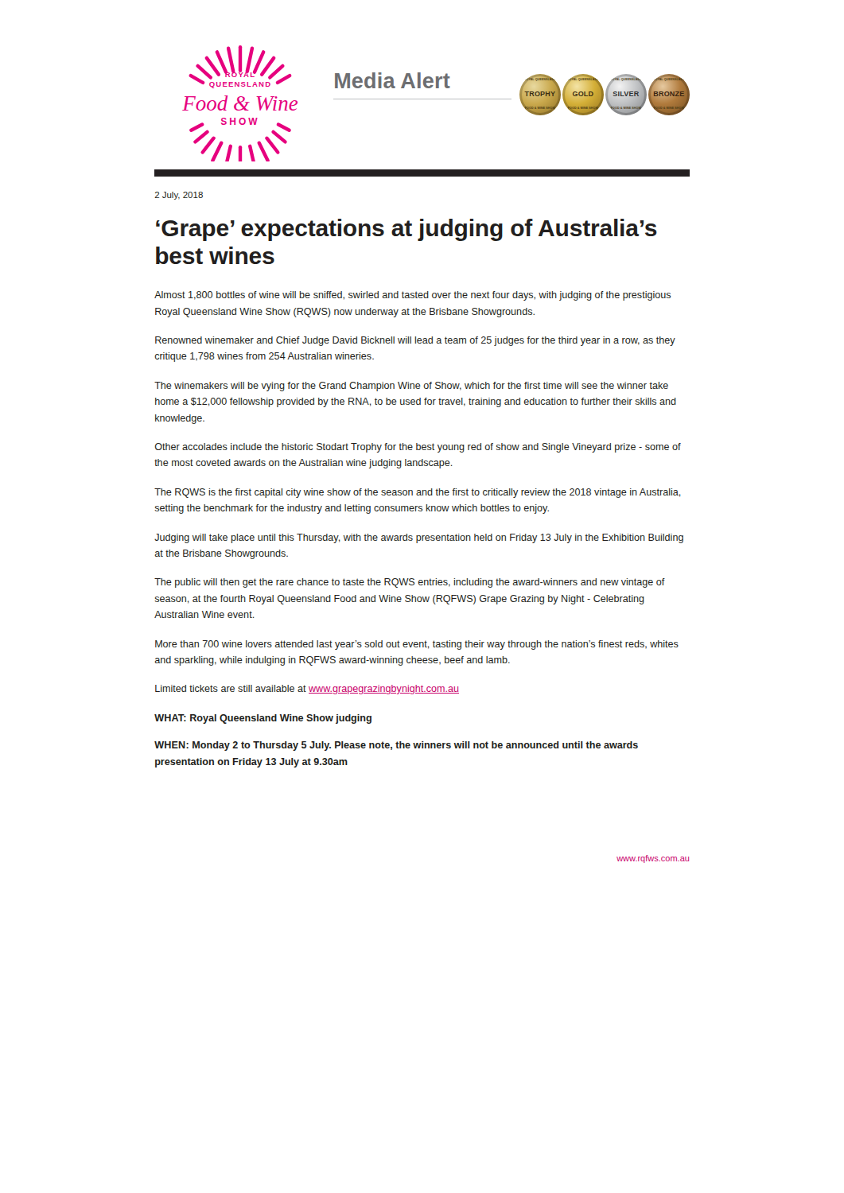ROYAL QUEENSLAND Food & Wine SHOW
Media Alert
ROYAL QUEENSLAND TROPHY FOOD & WINE SHOW
ROYAL QUEENSLAND GOLD FOOD & WINE SHOW
ROYAL QUEENSLAND SILVER FOOD & WINE SHOW
ROYAL QUEENSLAND BRONZE FOOD & WINE SHOW
2 July, 2018
‘Grape’ expectations at judging of Australia’s best wines
Almost 1,800 bottles of wine will be sniffed, swirled and tasted over the next four days, with judging of the prestigious Royal Queensland Wine Show (RQWS) now underway at the Brisbane Showgrounds.
Renowned winemaker and Chief Judge David Bicknell will lead a team of 25 judges for the third year in a row, as they critique 1,798 wines from 254 Australian wineries.
The winemakers will be vying for the Grand Champion Wine of Show, which for the first time will see the winner take home a $12,000 fellowship provided by the RNA, to be used for travel, training and education to further their skills and knowledge.
Other accolades include the historic Stodart Trophy for the best young red of show and Single Vineyard prize - some of the most coveted awards on the Australian wine judging landscape.
The RQWS is the first capital city wine show of the season and the first to critically review the 2018 vintage in Australia, setting the benchmark for the industry and letting consumers know which bottles to enjoy.
Judging will take place until this Thursday, with the awards presentation held on Friday 13 July in the Exhibition Building at the Brisbane Showgrounds.
The public will then get the rare chance to taste the RQWS entries, including the award-winners and new vintage of season, at the fourth Royal Queensland Food and Wine Show (RQFWS) Grape Grazing by Night - Celebrating Australian Wine event.
More than 700 wine lovers attended last year’s sold out event, tasting their way through the nation’s finest reds, whites and sparkling, while indulging in RQFWS award-winning cheese, beef and lamb.
Limited tickets are still available at www.grapegrazingbynight.com.au
WHAT: Royal Queensland Wine Show judging
WHEN: Monday 2 to Thursday 5 July. Please note, the winners will not be announced until the awards presentation on Friday 13 July at 9.30am
www.rqfws.com.au